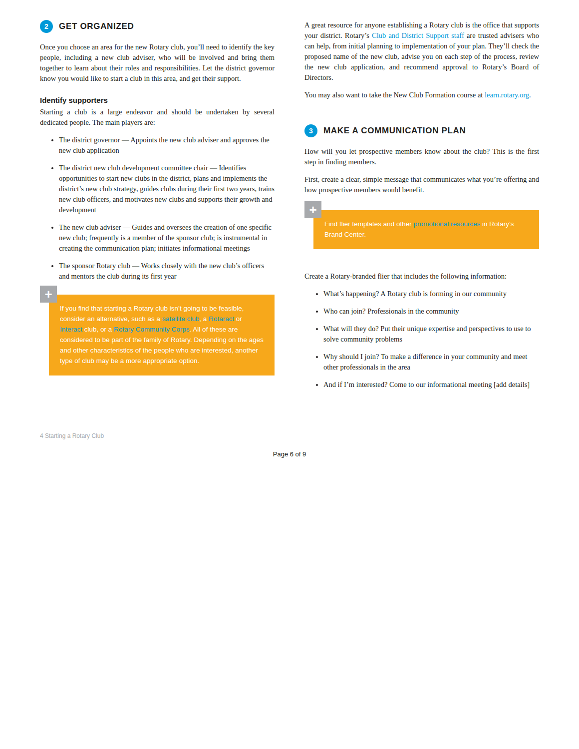2
Get Organized
Once you choose an area for the new Rotary club, you’ll need to identify the key people, including a new club adviser, who will be involved and bring them together to learn about their roles and responsibilities. Let the district governor know you would like to start a club in this area, and get their support.
Identify supporters
Starting a club is a large endeavor and should be undertaken by several dedicated people. The main players are:
The district governor — Appoints the new club adviser and approves the new club application
The district new club development committee chair — Identifies opportunities to start new clubs in the district, plans and implements the district’s new club strategy, guides clubs during their first two years, trains new club officers, and motivates new clubs and supports their growth and development
The new club adviser — Guides and oversees the creation of one specific new club; frequently is a member of the sponsor club; is instrumental in creating the communication plan; initiates informational meetings
The sponsor Rotary club — Works closely with the new club’s officers and mentors the club during its first year
+
If you find that starting a Rotary club isn’t going to be feasible, consider an alternative, such as a satellite club, a Rotaract or Interact club, or a Rotary Community Corps. All of these are considered to be part of the family of Rotary. Depending on the ages and other characteristics of the people who are interested, another type of club may be a more appropriate option.
A great resource for anyone establishing a Rotary club is the office that supports your district. Rotary’s Club and District Support staff are trusted advisers who can help, from initial planning to implementation of your plan. They’ll check the proposed name of the new club, advise you on each step of the process, review the new club application, and recommend approval to Rotary’s Board of Directors.
You may also want to take the New Club Formation course at learn.rotary.org.
3
Make a Communication Plan
How will you let prospective members know about the club? This is the first step in finding members.
First, create a clear, simple message that communicates what you’re offering and how prospective members would benefit.
+
Find flier templates and other promotional resources in Rotary’s Brand Center.
Create a Rotary-branded flier that includes the following information:
What’s happening? A Rotary club is forming in our community
Who can join? Professionals in the community
What will they do? Put their unique expertise and perspectives to use to solve community problems
Why should I join? To make a difference in your community and meet other professionals in the area
And if I’m interested? Come to our informational meeting [add details]
4 Starting a Rotary Club
Page 6 of 9